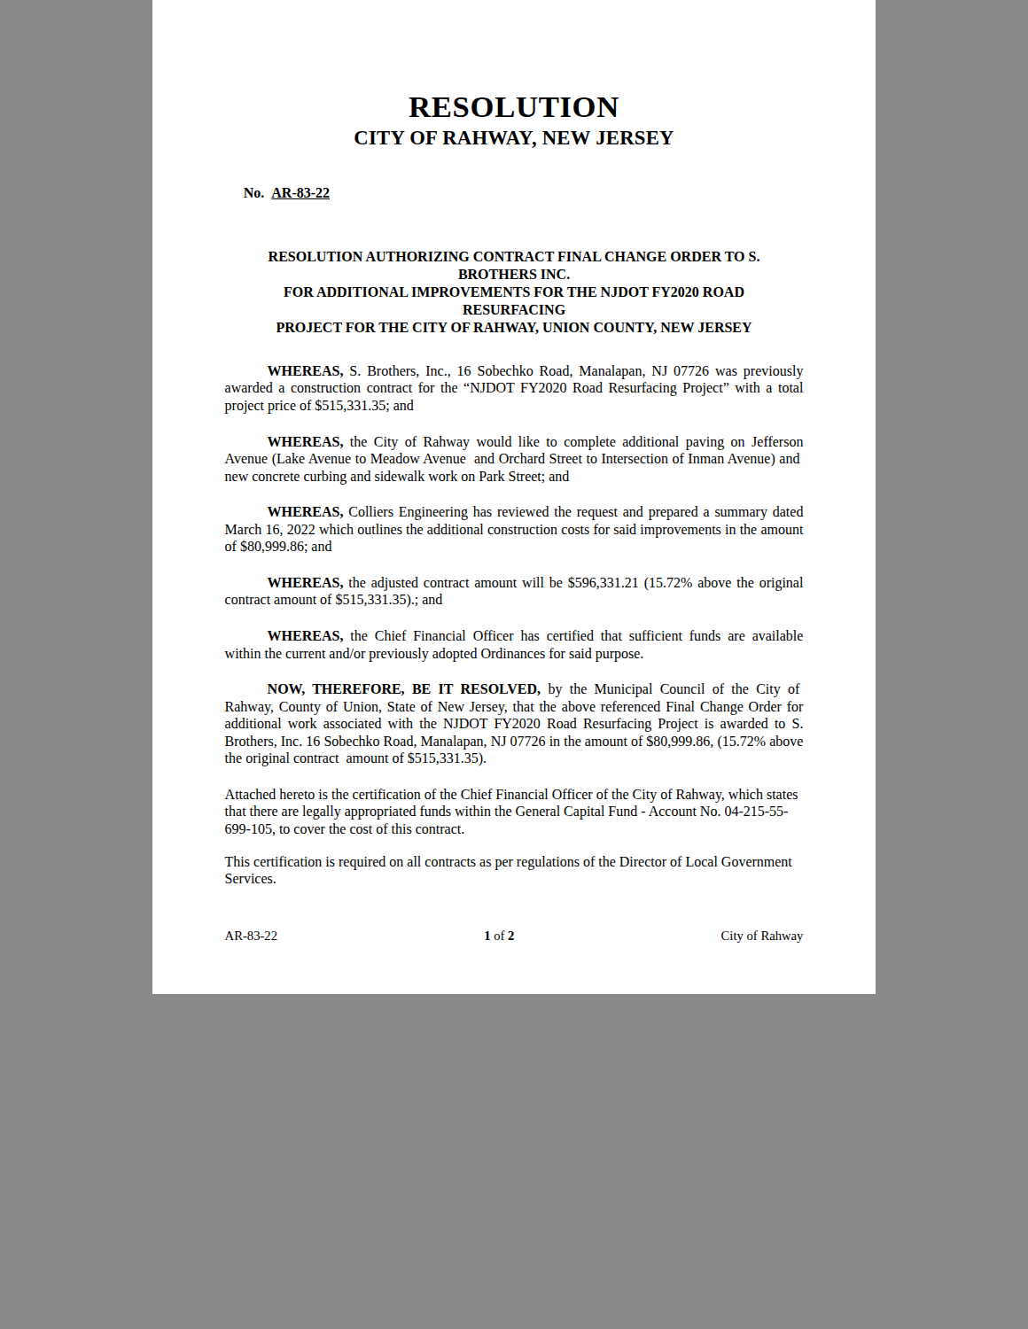RESOLUTION
CITY OF RAHWAY, NEW JERSEY
No. AR-83-22
Resolution Authorizing Contract Final Change Order to S. Brothers Inc.
for Additional Improvements for the NJDOT FY2020 Road Resurfacing
Project for the City of Rahway, Union County, New Jersey
WHEREAS, S. Brothers, Inc., 16 Sobechko Road, Manalapan, NJ 07726 was previously awarded a construction contract for the “NJDOT FY2020 Road Resurfacing Project” with a total project price of $515,331.35; and
WHEREAS, the City of Rahway would like to complete additional paving on Jefferson Avenue (Lake Avenue to Meadow Avenue and Orchard Street to Intersection of Inman Avenue) and new concrete curbing and sidewalk work on Park Street; and
WHEREAS, Colliers Engineering has reviewed the request and prepared a summary dated March 16, 2022 which outlines the additional construction costs for said improvements in the amount of $80,999.86; and
WHEREAS, the adjusted contract amount will be $596,331.21 (15.72% above the original contract amount of $515,331.35).; and
WHEREAS, the Chief Financial Officer has certified that sufficient funds are available within the current and/or previously adopted Ordinances for said purpose.
NOW, THEREFORE, BE IT RESOLVED, by the Municipal Council of the City of Rahway, County of Union, State of New Jersey, that the above referenced Final Change Order for additional work associated with the NJDOT FY2020 Road Resurfacing Project is awarded to S. Brothers, Inc. 16 Sobechko Road, Manalapan, NJ 07726 in the amount of $80,999.86, (15.72% above the original contract amount of $515,331.35).
Attached hereto is the certification of the Chief Financial Officer of the City of Rahway, which states that there are legally appropriated funds within the General Capital Fund - Account No. 04-215-55-699-105, to cover the cost of this contract.
This certification is required on all contracts as per regulations of the Director of Local Government Services.
AR-83-22
1 of 2
City of Rahway